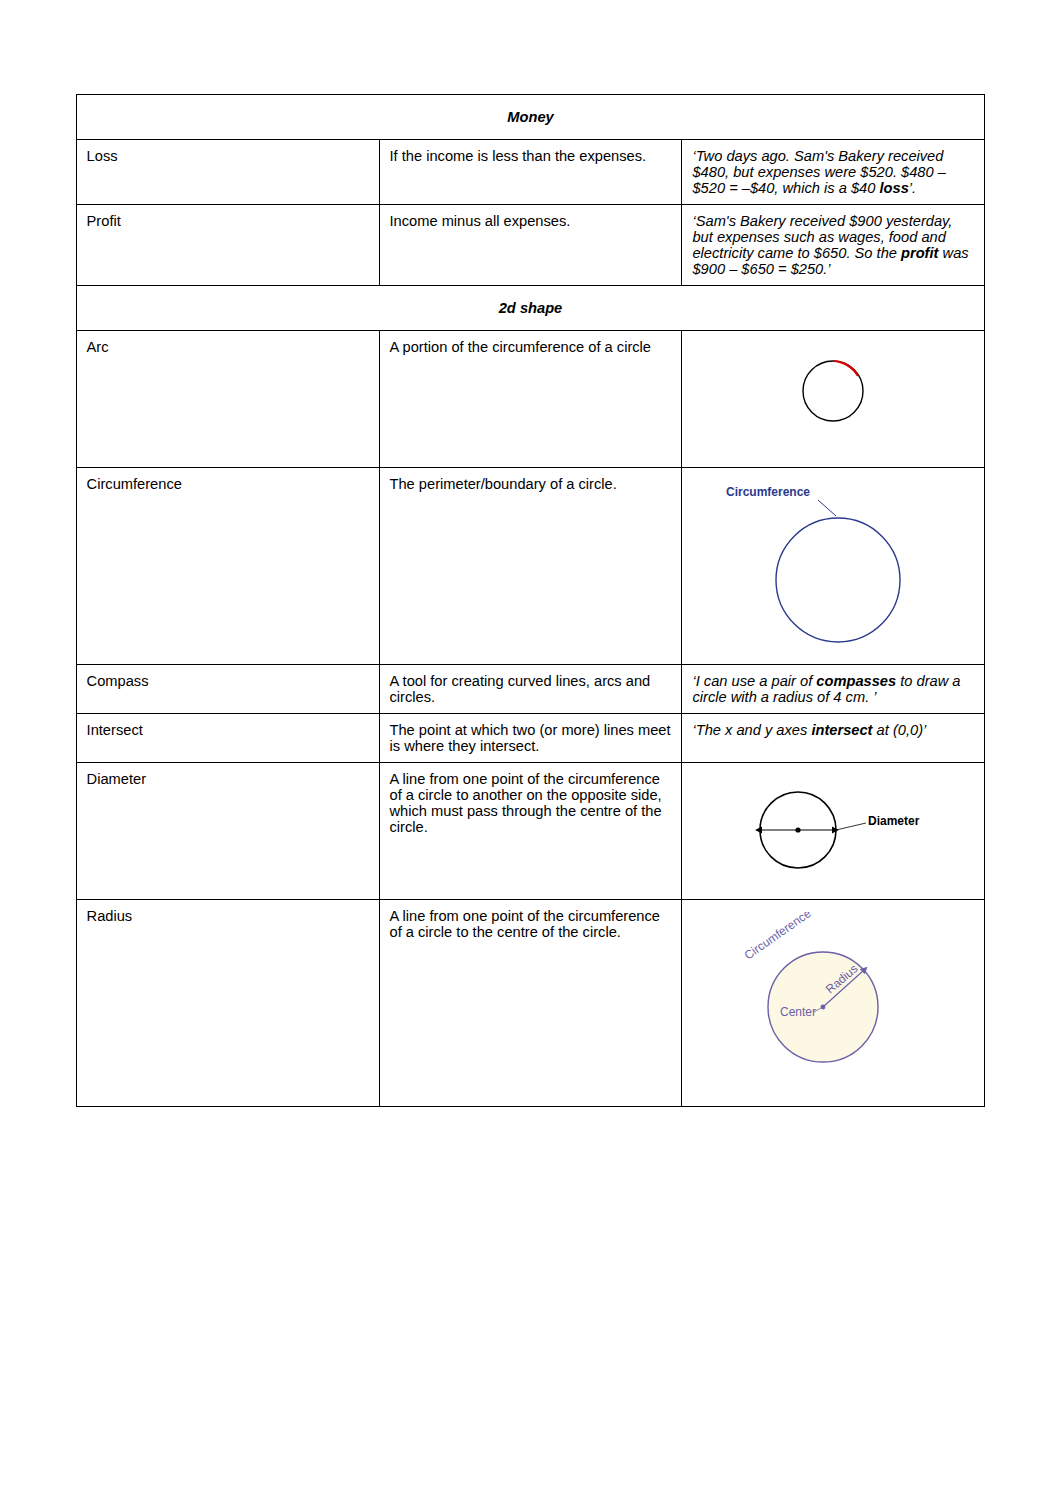| Money |
| Loss | If the income is less than the expenses. | ‘Two days ago. Sam's Bakery received $480, but expenses were $520. $480 – $520 = –$40, which is a $40 loss ’. |
| Profit | Income minus all expenses. | ‘Sam's Bakery received $900 yesterday, but expenses such as wages, food and electricity came to $650. So the profit was $900 – $650 = $250.’ |
| 2d shape |
| Arc | A portion of the circumference of a circle | |
| Circumference | The perimeter/boundary of a circle. | Circumference |
| Compass | A tool for creating curved lines, arcs and circles. | ‘I can use a pair of compasses to draw a circle with a radius of 4 cm. ’ |
| Intersect | The point at which two (or more) lines meet is where they intersect. | ‘The x and y axes intersect at (0,0)’ |
| Diameter | A line from one point of the circumference of a circle to another on the opposite side, which must pass through the centre of the circle. | Diameter |
| Radius | A line from one point of the circumference of a circle to the centre of the circle. | Radius Circumference Center |